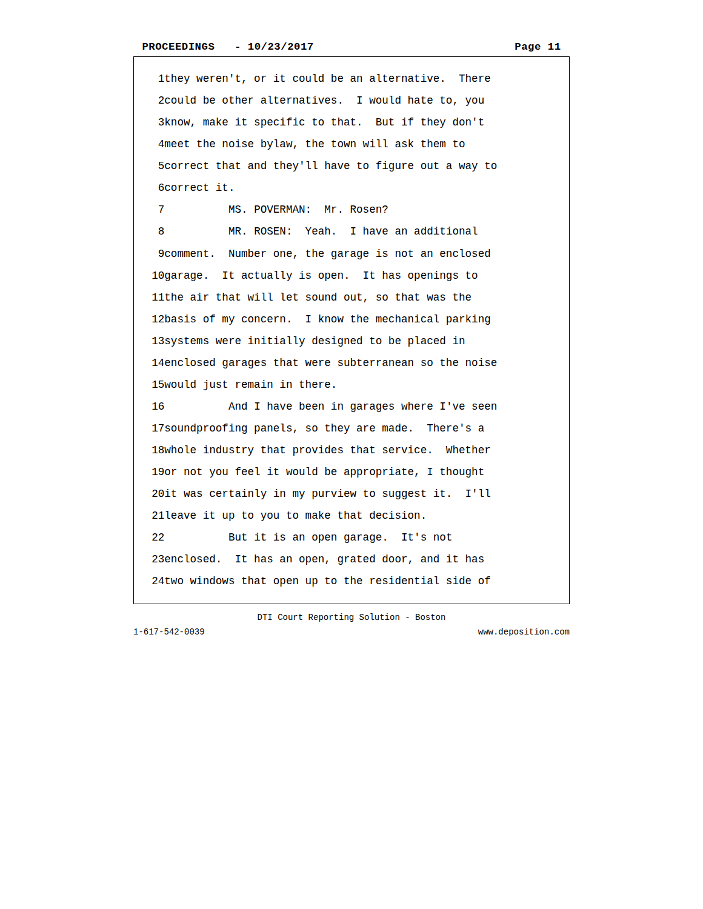PROCEEDINGS - 10/23/2017 Page 11
| 1 | they weren't, or it could be an alternative. There |
| 2 | could be other alternatives. I would hate to, you |
| 3 | know, make it specific to that. But if they don't |
| 4 | meet the noise bylaw, the town will ask them to |
| 5 | correct that and they'll have to figure out a way to |
| 6 | correct it. |
| 7 | MS. POVERMAN: Mr. Rosen? |
| 8 | MR. ROSEN: Yeah. I have an additional |
| 9 | comment. Number one, the garage is not an enclosed |
| 10 | garage. It actually is open. It has openings to |
| 11 | the air that will let sound out, so that was the |
| 12 | basis of my concern. I know the mechanical parking |
| 13 | systems were initially designed to be placed in |
| 14 | enclosed garages that were subterranean so the noise |
| 15 | would just remain in there. |
| 16 | And I have been in garages where I've seen |
| 17 | soundproofing panels, so they are made. There's a |
| 18 | whole industry that provides that service. Whether |
| 19 | or not you feel it would be appropriate, I thought |
| 20 | it was certainly in my purview to suggest it. I'll |
| 21 | leave it up to you to make that decision. |
| 22 | But it is an open garage. It's not |
| 23 | enclosed. It has an open, grated door, and it has |
| 24 | two windows that open up to the residential side of |
DTI Court Reporting Solution - Boston
1-617-542-0039
www.deposition.com